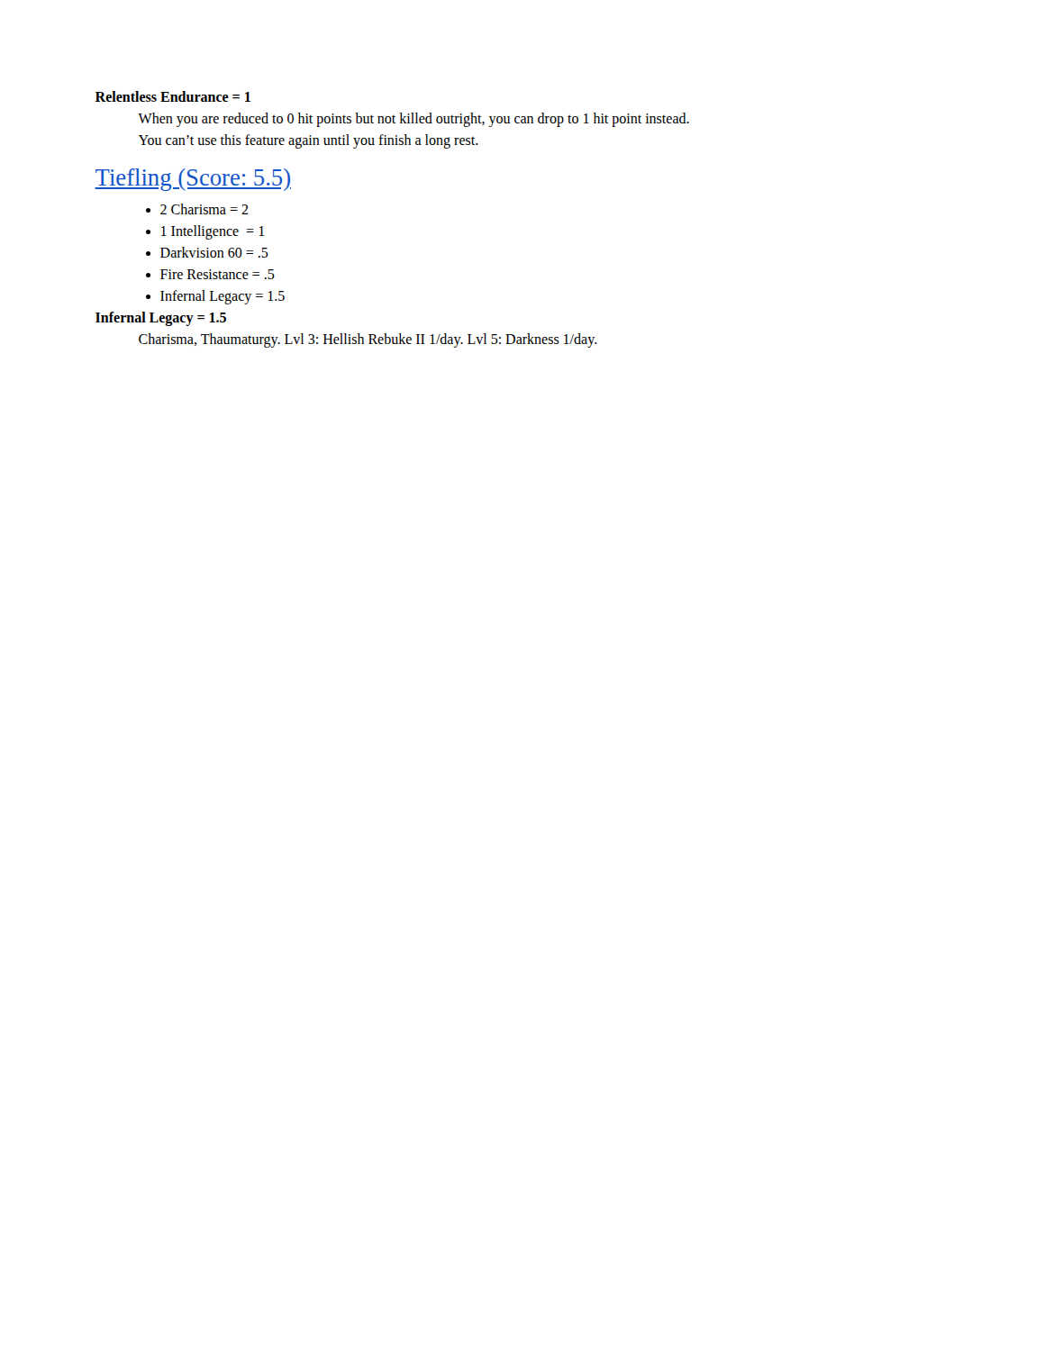Relentless Endurance = 1
When you are reduced to 0 hit points but not killed outright, you can drop to 1 hit point instead.
You can’t use this feature again until you finish a long rest.
Tiefling (Score: 5.5)
2 Charisma = 2
1 Intelligence = 1
Darkvision 60 = .5
Fire Resistance = .5
Infernal Legacy = 1.5
Infernal Legacy = 1.5
Charisma, Thaumaturgy. Lvl 3: Hellish Rebuke II 1/day. Lvl 5: Darkness 1/day.